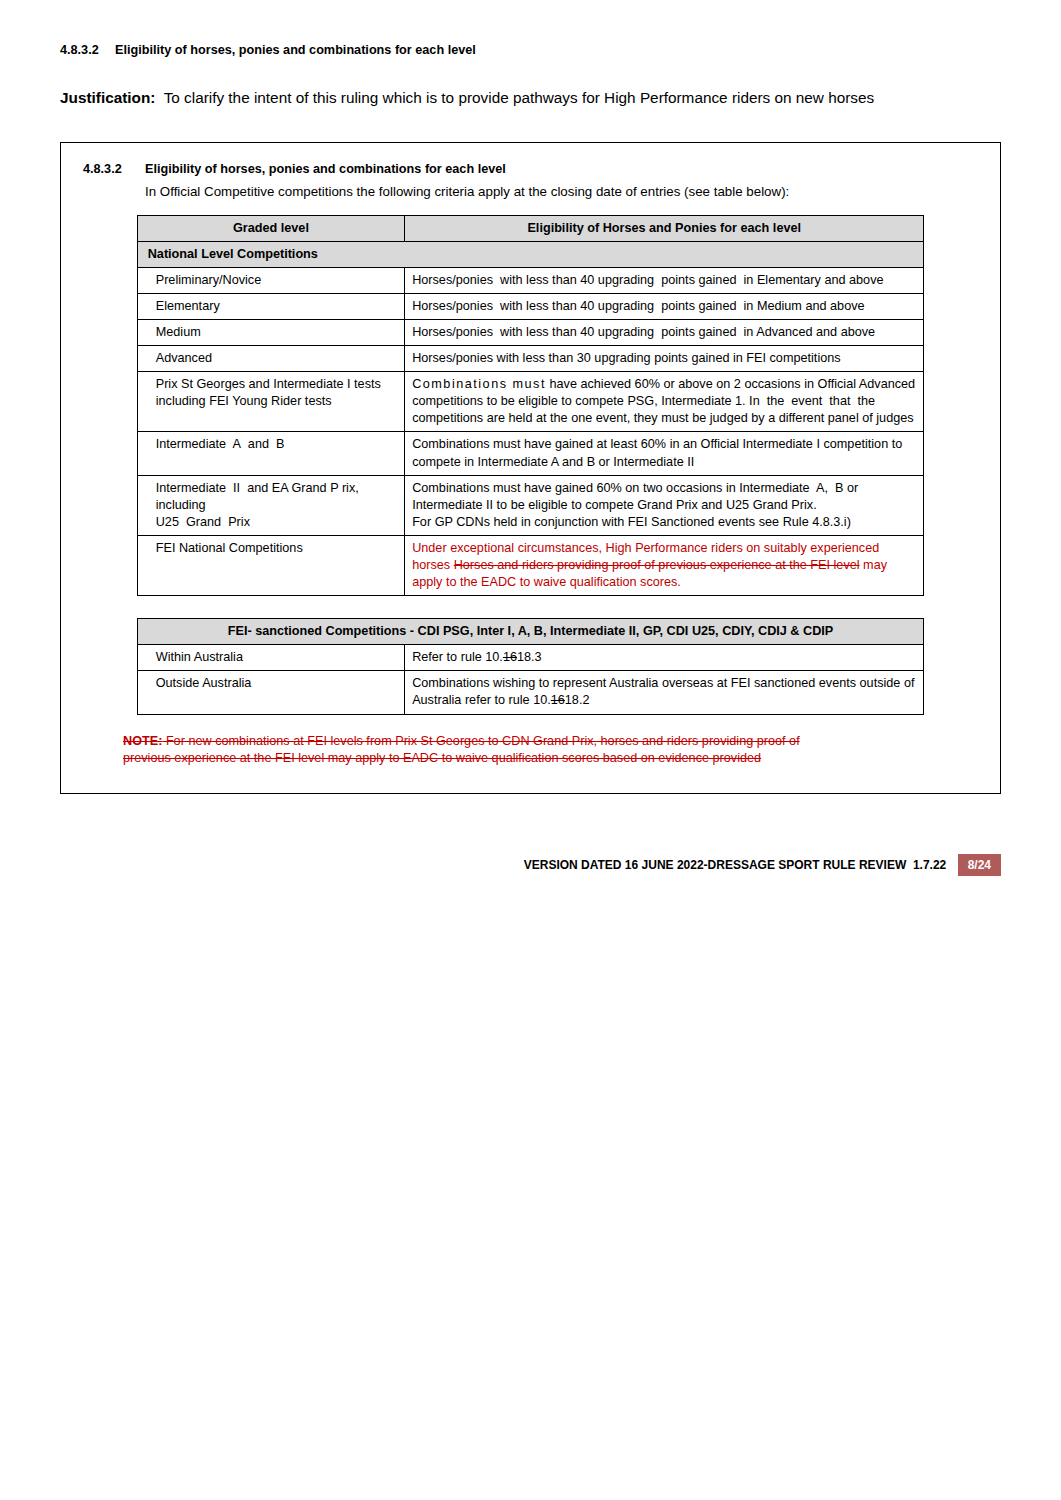4.8.3.2 Eligibility of horses, ponies and combinations for each level
Justification: To clarify the intent of this ruling which is to provide pathways for High Performance riders on new horses
4.8.3.2 Eligibility of horses, ponies and combinations for each level
In Official Competitive competitions the following criteria apply at the closing date of entries (see table below):
| Graded level | Eligibility of Horses and Ponies for each level |
| --- | --- |
| National Level Competitions |
| Preliminary/Novice | Horses/ponies with less than 40 upgrading points gained in Elementary and above |
| Elementary | Horses/ponies with less than 40 upgrading points gained in Medium and above |
| Medium | Horses/ponies with less than 40 upgrading points gained in Advanced and above |
| Advanced | Horses/ponies with less than 30 upgrading points gained in FEI competitions |
| Prix St Georges and Intermediate I tests including FEI Young Rider tests | Combinations must have achieved 60% or above on 2 occasions in Official Advanced competitions to be eligible to compete PSG, Intermediate 1. In the event that the competitions are held at the one event, they must be judged by a different panel of judges |
| Intermediate A and B | Combinations must have gained at least 60% in an Official Intermediate I competition to compete in Intermediate A and B or Intermediate II |
| Intermediate II and EA Grand P rix, including U25 Grand Prix | Combinations must have gained 60% on two occasions in Intermediate A, B or Intermediate II to be eligible to compete Grand Prix and U25 Grand Prix. For GP CDNs held in conjunction with FEI Sanctioned events see Rule 4.8.3.i) |
| FEI National Competitions | Under exceptional circumstances, High Performance riders on suitably experienced horses Horses and riders providing proof of previous experience at the FEI level may apply to the EADC to waive qualification scores. |
| FEI- sanctioned Competitions - CDI PSG, Inter I, A, B, Intermediate II, GP, CDI U25, CDIY, CDIJ & CDIP |
| --- |
| Within Australia | Refer to rule 10. 16 18.3 |
| Outside Australia | Combinations wishing to represent Australia overseas at FEI sanctioned events outside of Australia refer to rule 10. 16 18.2 |
NOTE: For new combinations at FEI levels from Prix St Georges to CDN Grand Prix, horses and riders providing proof of previous experience at the FEI level may apply to EADC to waive qualification scores based on evidence provided
VERSION DATED 16 JUNE 2022-DRESSAGE SPORT RULE REVIEW 1.7.22 8/24